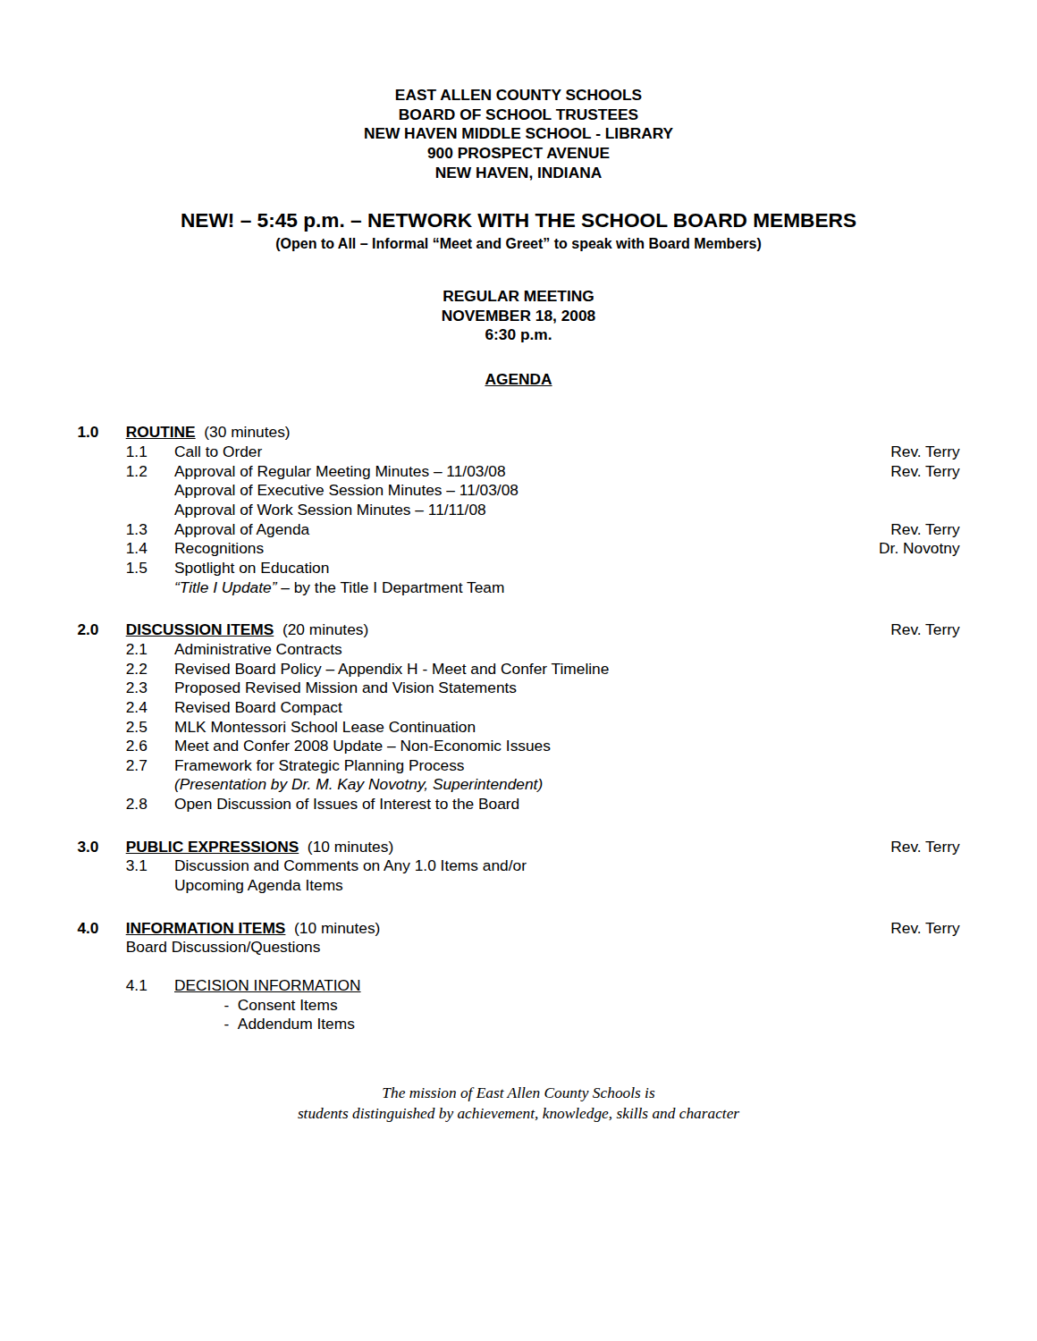EAST ALLEN COUNTY SCHOOLS
BOARD OF SCHOOL TRUSTEES
NEW HAVEN MIDDLE SCHOOL - LIBRARY
900 PROSPECT AVENUE
NEW HAVEN, INDIANA
NEW! – 5:45 p.m. – NETWORK WITH THE SCHOOL BOARD MEMBERS
(Open to All – Informal “Meet and Greet” to speak with Board Members)
REGULAR MEETING
NOVEMBER 18, 2008
6:30 p.m.
AGENDA
| 1.0 | ROUTINE (30 minutes) | |
| | 1.1 | Call to Order | Rev. Terry |
| | 1.2 | Approval of Regular Meeting Minutes – 11/03/08 | Rev. Terry |
| | | Approval of Executive Session Minutes – 11/03/08 | |
| | | Approval of Work Session Minutes – 11/11/08 | |
| | 1.3 | Approval of Agenda | Rev. Terry |
| | 1.4 | Recognitions | Dr. Novotny |
| | 1.5 | Spotlight on Education | |
| | | “Title I Update” – by the Title I Department Team | |
| 2.0 | DISCUSSION ITEMS (20 minutes) | Rev. Terry |
| | 2.1 | Administrative Contracts | |
| | 2.2 | Revised Board Policy – Appendix H - Meet and Confer Timeline | |
| | 2.3 | Proposed Revised Mission and Vision Statements | |
| | 2.4 | Revised Board Compact | |
| | 2.5 | MLK Montessori School Lease Continuation | |
| | 2.6 | Meet and Confer 2008 Update – Non-Economic Issues | |
| | 2.7 | Framework for Strategic Planning Process | |
| | | (Presentation by Dr. M. Kay Novotny, Superintendent) | |
| | 2.8 | Open Discussion of Issues of Interest to the Board | |
| 3.0 | PUBLIC EXPRESSIONS (10 minutes) | Rev. Terry |
| | 3.1 | Discussion and Comments on Any 1.0 Items and/or | |
| | | Upcoming Agenda Items | |
| 4.0 | INFORMATION ITEMS (10 minutes) | Rev. Terry |
| | Board Discussion/Questions | |
| | 4.1 | DECISION INFORMATION | |
| | | Consent Items Addendum Items | |
The mission of East Allen County Schools is
students distinguished by achievement, knowledge, skills and character